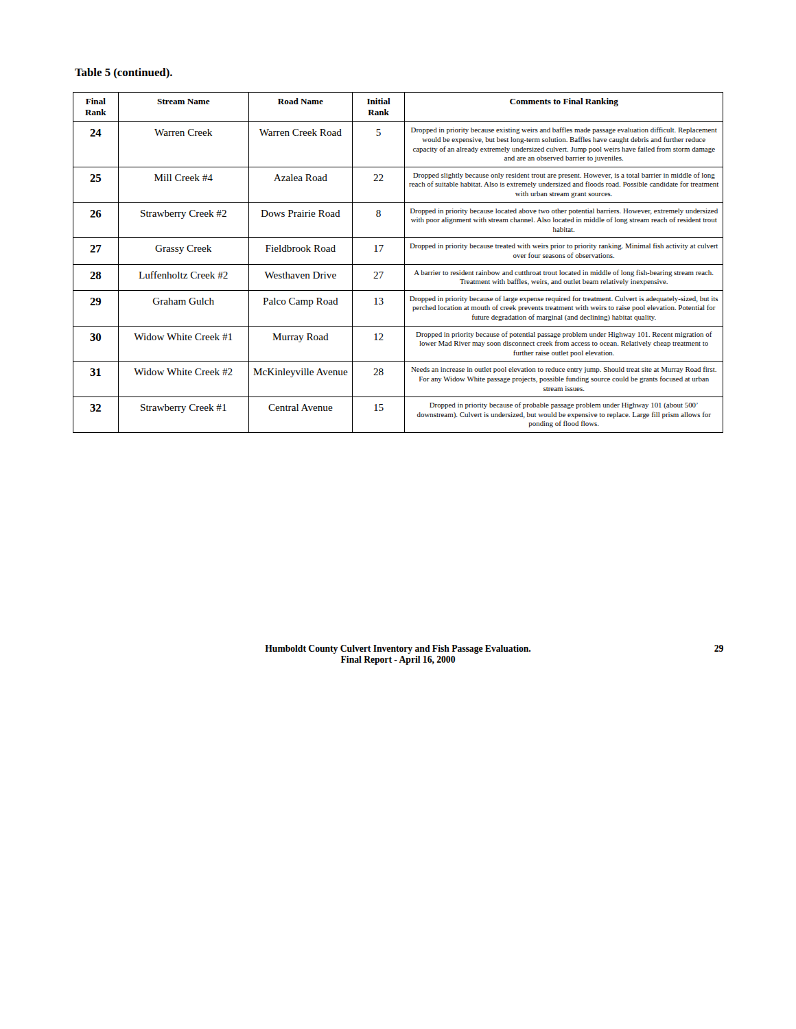Table 5 (continued).
| Final Rank | Stream Name | Road Name | Initial Rank | Comments to Final Ranking |
| --- | --- | --- | --- | --- |
| 24 | Warren Creek | Warren Creek Road | 5 | Dropped in priority because existing weirs and baffles made passage evaluation difficult. Replacement would be expensive, but best long-term solution. Baffles have caught debris and further reduce capacity of an already extremely undersized culvert. Jump pool weirs have failed from storm damage and are an observed barrier to juveniles. |
| 25 | Mill Creek #4 | Azalea Road | 22 | Dropped slightly because only resident trout are present. However, is a total barrier in middle of long reach of suitable habitat. Also is extremely undersized and floods road. Possible candidate for treatment with urban stream grant sources. |
| 26 | Strawberry Creek #2 | Dows Prairie Road | 8 | Dropped in priority because located above two other potential barriers. However, extremely undersized with poor alignment with stream channel. Also located in middle of long stream reach of resident trout habitat. |
| 27 | Grassy Creek | Fieldbrook Road | 17 | Dropped in priority because treated with weirs prior to priority ranking. Minimal fish activity at culvert over four seasons of observations. |
| 28 | Luffenholtz Creek #2 | Westhaven Drive | 27 | A barrier to resident rainbow and cutthroat trout located in middle of long fish-bearing stream reach. Treatment with baffles, weirs, and outlet beam relatively inexpensive. |
| 29 | Graham Gulch | Palco Camp Road | 13 | Dropped in priority because of large expense required for treatment. Culvert is adequately-sized, but its perched location at mouth of creek prevents treatment with weirs to raise pool elevation. Potential for future degradation of marginal (and declining) habitat quality. |
| 30 | Widow White Creek #1 | Murray Road | 12 | Dropped in priority because of potential passage problem under Highway 101. Recent migration of lower Mad River may soon disconnect creek from access to ocean. Relatively cheap treatment to further raise outlet pool elevation. |
| 31 | Widow White Creek #2 | McKinleyville Avenue | 28 | Needs an increase in outlet pool elevation to reduce entry jump. Should treat site at Murray Road first. For any Widow White passage projects, possible funding source could be grants focused at urban stream issues. |
| 32 | Strawberry Creek #1 | Central Avenue | 15 | Dropped in priority because of probable passage problem under Highway 101 (about 500’ downstream). Culvert is undersized, but would be expensive to replace. Large fill prism allows for ponding of flood flows. |
29 Humboldt County Culvert Inventory and Fish Passage Evaluation. Final Report - April 16, 2000